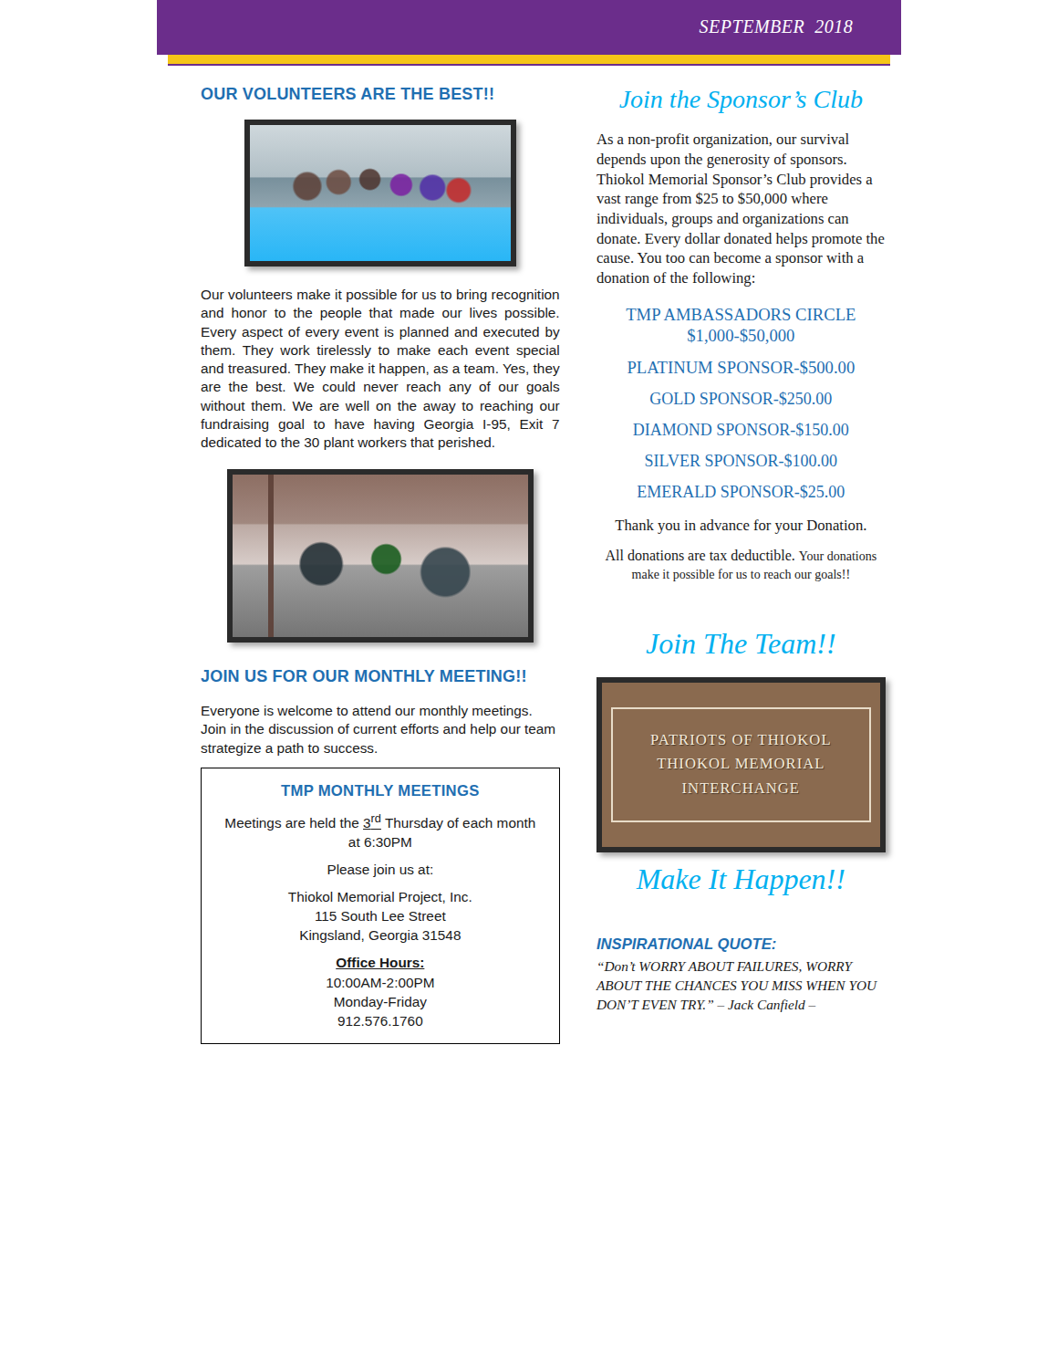SEPTEMBER 2018
OUR VOLUNTEERS ARE THE BEST!!
Our volunteers make it possible for us to bring recognition and honor to the people that made our lives possible. Every aspect of every event is planned and executed by them. They work tirelessly to make each event special and treasured. They make it happen, as a team. Yes, they are the best. We could never reach any of our goals without them. We are well on the away to reaching our fundraising goal to have having Georgia I-95, Exit 7 dedicated to the 30 plant workers that perished.
JOIN US FOR OUR MONTHLY MEETING!!
Everyone is welcome to attend our monthly meetings. Join in the discussion of current efforts and help our team strategize a path to success.
TMP MONTHLY MEETINGS
Meetings are held the 3rd Thursday of each month at 6:30PM
Please join us at:
Thiokol Memorial Project, Inc.
115 South Lee Street
Kingsland, Georgia 31548
Office Hours:
10:00AM-2:00PM
Monday-Friday
912.576.1760
Join the Sponsor’s Club
As a non-profit organization, our survival depends upon the generosity of sponsors. Thiokol Memorial Sponsor’s Club provides a vast range from $25 to $50,000 where individuals, groups and organizations can donate. Every dollar donated helps promote the cause. You too can become a sponsor with a donation of the following:
TMP AMBASSADORS CIRCLE
$1,000-$50,000
PLATINUM SPONSOR-$500.00
GOLD SPONSOR-$250.00
DIAMOND SPONSOR-$150.00
SILVER SPONSOR-$100.00
EMERALD SPONSOR-$25.00
Thank you in advance for your Donation.
All donations are tax deductible. Your donations make it possible for us to reach our goals!!
Join The Team!!
PATRIOTS OF THIOKOL THIOKOL MEMORIAL INTERCHANGE
Make It Happen!!
INSPIRATIONAL QUOTE:
“Don’t worry about failures, worry about the chances you miss when you don’t even try.” – Jack Canfield –